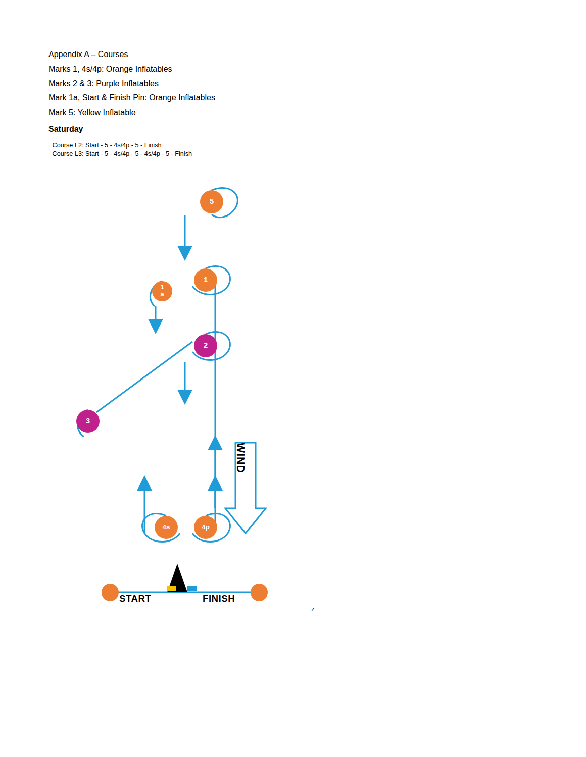Appendix A – Courses
Marks 1, 4s/4p: Orange Inflatables
Marks 2 & 3: Purple Inflatables
Mark 1a, Start & Finish Pin: Orange Inflatables
Mark 5: Yellow Inflatable
Saturday
Course L2: Start - 5 - 4s/4p - 5 - Finish
Course L3: Start - 5 - 4s/4p - 5 - 4s/4p - 5 - Finish
5
1
1
a
2
3
4s
4p
START
FINISH
WIND
z